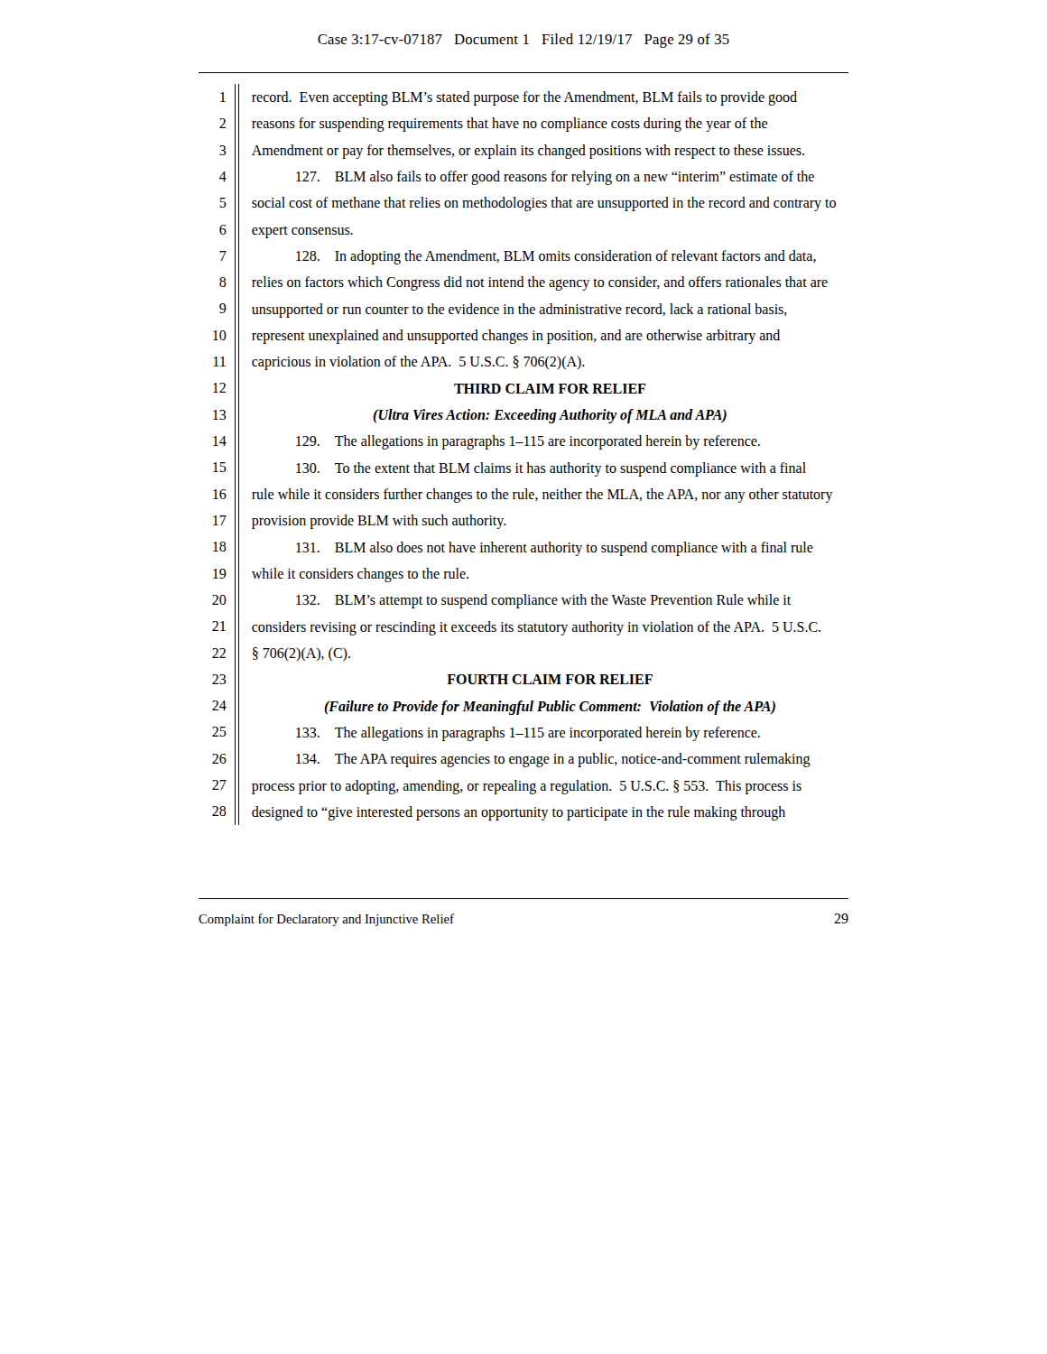Case 3:17-cv-07187 Document 1 Filed 12/19/17 Page 29 of 35
1
2
3
4
5
6
7
8
9
10
11
12
13
14
15
16
17
18
19
20
21
22
23
24
25
26
27
28
record. Even accepting BLM’s stated purpose for the Amendment, BLM fails to provide good
reasons for suspending requirements that have no compliance costs during the year of the
Amendment or pay for themselves, or explain its changed positions with respect to these issues.
127. BLM also fails to offer good reasons for relying on a new “interim” estimate of the
social cost of methane that relies on methodologies that are unsupported in the record and contrary to
expert consensus.
128. In adopting the Amendment, BLM omits consideration of relevant factors and data,
relies on factors which Congress did not intend the agency to consider, and offers rationales that are
unsupported or run counter to the evidence in the administrative record, lack a rational basis,
represent unexplained and unsupported changes in position, and are otherwise arbitrary and
capricious in violation of the APA. 5 U.S.C. § 706(2)(A).
THIRD CLAIM FOR RELIEF
(Ultra Vires Action: Exceeding Authority of MLA and APA)
129. The allegations in paragraphs 1–115 are incorporated herein by reference.
130. To the extent that BLM claims it has authority to suspend compliance with a final
rule while it considers further changes to the rule, neither the MLA, the APA, nor any other statutory
provision provide BLM with such authority.
131. BLM also does not have inherent authority to suspend compliance with a final rule
while it considers changes to the rule.
132. BLM’s attempt to suspend compliance with the Waste Prevention Rule while it
considers revising or rescinding it exceeds its statutory authority in violation of the APA. 5 U.S.C.
§ 706(2)(A), (C).
FOURTH CLAIM FOR RELIEF
(Failure to Provide for Meaningful Public Comment: Violation of the APA)
133. The allegations in paragraphs 1–115 are incorporated herein by reference.
134. The APA requires agencies to engage in a public, notice-and-comment rulemaking
process prior to adopting, amending, or repealing a regulation. 5 U.S.C. § 553. This process is
designed to “give interested persons an opportunity to participate in the rule making through
Complaint for Declaratory and Injunctive Relief 29